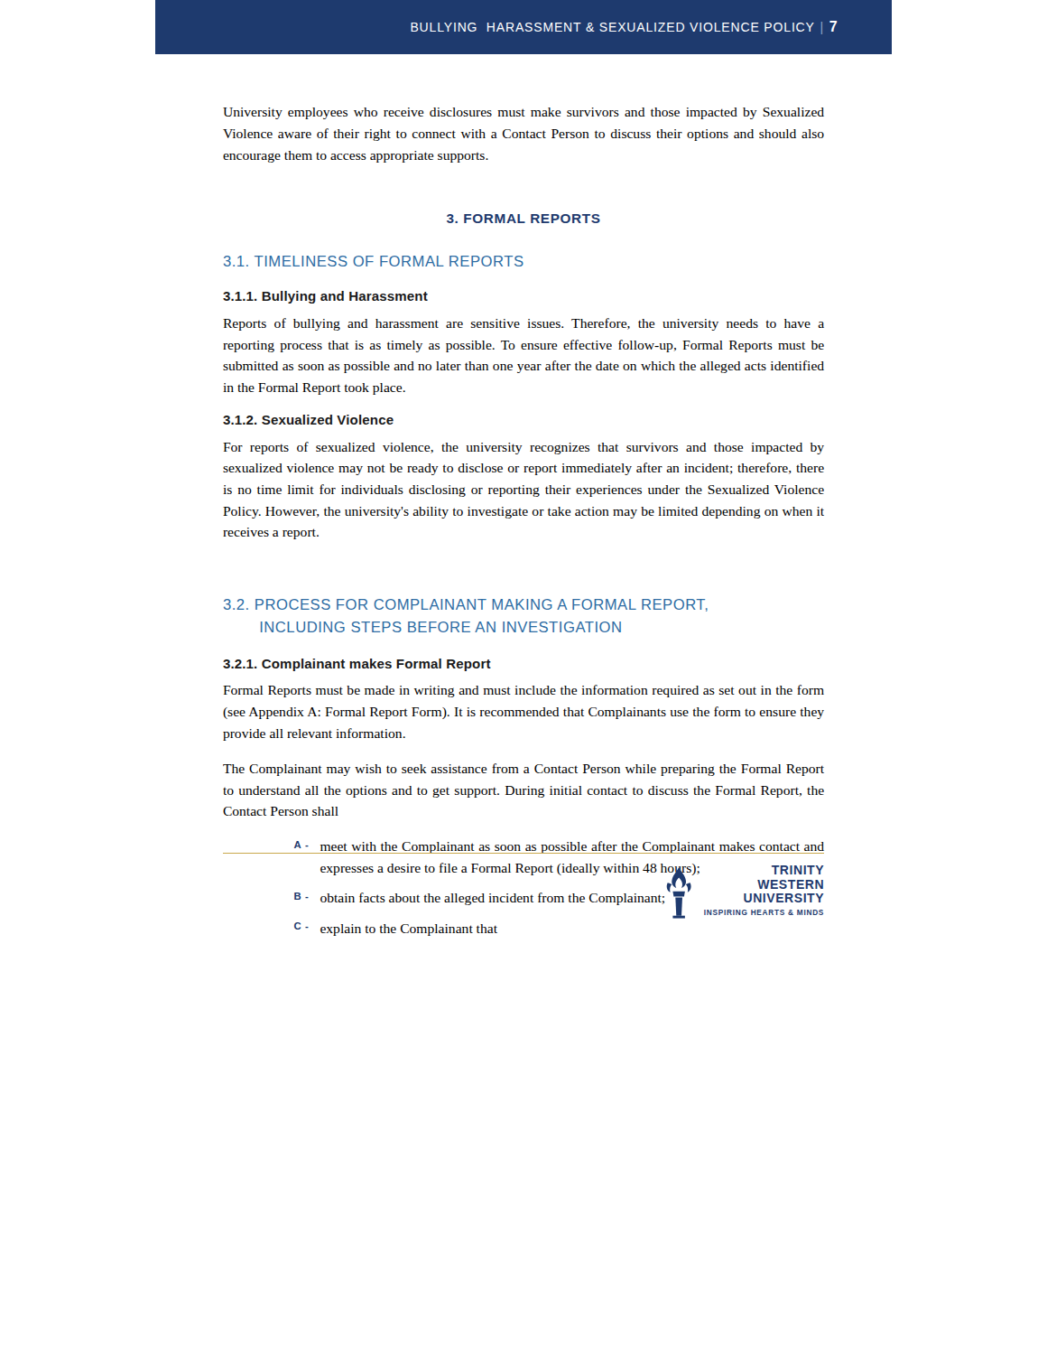BULLYING HARASSMENT & SEXUALIZED VIOLENCE POLICY|7
University employees who receive disclosures must make survivors and those impacted by Sexualized Violence aware of their right to connect with a Contact Person to discuss their options and should also encourage them to access appropriate supports.
3. FORMAL REPORTS
3.1. TIMELINESS OF FORMAL REPORTS
3.1.1. Bullying and Harassment
Reports of bullying and harassment are sensitive issues. Therefore, the university needs to have a reporting process that is as timely as possible. To ensure effective follow-up, Formal Reports must be submitted as soon as possible and no later than one year after the date on which the alleged acts identified in the Formal Report took place.
3.1.2. Sexualized Violence
For reports of sexualized violence, the university recognizes that survivors and those impacted by sexualized violence may not be ready to disclose or report immediately after an incident; therefore, there is no time limit for individuals disclosing or reporting their experiences under the Sexualized Violence Policy. However, the university's ability to investigate or take action may be limited depending on when it receives a report.
3.2. PROCESS FOR COMPLAINANT MAKING A FORMAL REPORT,INCLUDING STEPS BEFORE AN INVESTIGATION
3.2.1. Complainant makes Formal Report
Formal Reports must be made in writing and must include the information required as set out in the form (see Appendix A: Formal Report Form). It is recommended that Complainants use the form to ensure they provide all relevant information.
The Complainant may wish to seek assistance from a Contact Person while preparing the Formal Report to understand all the options and to get support. During initial contact to discuss the Formal Report, the Contact Person shall
A -
meet with the Complainant as soon as possible after the Complainant makes contact and expresses a desire to file a Formal Report (ideally within 48 hours);
B -
obtain facts about the alleged incident from the Complainant;
C -
explain to the Complainant that
TRINITY
WESTERN
UNIVERSITY
INSPIRING HEARTS & MINDS